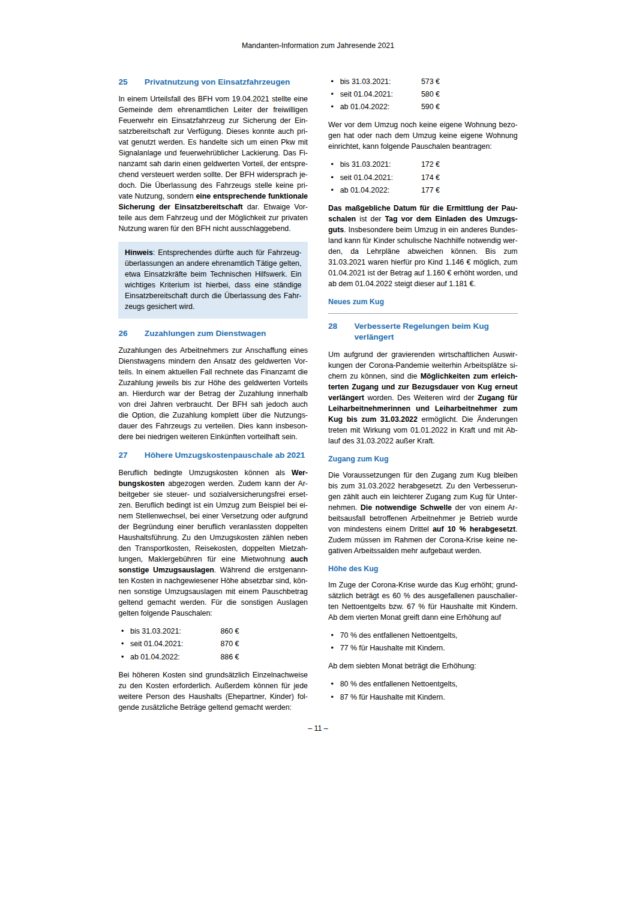Mandanten-Information zum Jahresende 2021
25 Privatnutzung von Einsatzfahrzeugen
In einem Urteilsfall des BFH vom 19.04.2021 stellte eine Gemeinde dem ehrenamtlichen Leiter der freiwilligen Feuerwehr ein Einsatzfahrzeug zur Sicherung der Einsatzbereitschaft zur Verfügung. Dieses konnte auch privat genutzt werden. Es handelte sich um einen Pkw mit Signalanlage und feuerwehrüblicher Lackierung. Das Finanzamt sah darin einen geldwerten Vorteil, der entsprechend versteuert werden sollte. Der BFH widersprach jedoch. Die Überlassung des Fahrzeugs stelle keine private Nutzung, sondern eine entsprechende funktionale Sicherung der Einsatzbereitschaft dar. Etwaige Vorteile aus dem Fahrzeug und der Möglichkeit zur privaten Nutzung waren für den BFH nicht ausschlaggebend.
Hinweis: Entsprechendes dürfte auch für Fahrzeugüberlassungen an andere ehrenamtlich Tätige gelten, etwa Einsatzkräfte beim Technischen Hilfswerk. Ein wichtiges Kriterium ist hierbei, dass eine ständige Einsatzbereitschaft durch die Überlassung des Fahrzeugs gesichert wird.
26 Zuzahlungen zum Dienstwagen
Zuzahlungen des Arbeitnehmers zur Anschaffung eines Dienstwagens mindern den Ansatz des geldwerten Vorteils. In einem aktuellen Fall rechnete das Finanzamt die Zuzahlung jeweils bis zur Höhe des geldwerten Vorteils an. Hierdurch war der Betrag der Zuzahlung innerhalb von drei Jahren verbraucht. Der BFH sah jedoch auch die Option, die Zuzahlung komplett über die Nutzungsdauer des Fahrzeugs zu verteilen. Dies kann insbesondere bei niedrigen weiteren Einkünften vorteilhaft sein.
27 Höhere Umzugskostenpauschale ab 2021
Beruflich bedingte Umzugskosten können als Werbungskosten abgezogen werden. Zudem kann der Arbeitgeber sie steuer- und sozialversicherungsfrei ersetzen. Beruflich bedingt ist ein Umzug zum Beispiel bei einem Stellenwechsel, bei einer Versetzung oder aufgrund der Begründung einer beruflich veranlassten doppelten Haushaltsführung. Zu den Umzugskosten zählen neben den Transportkosten, Reisekosten, doppelten Mietzahlungen, Maklergebühren für eine Mietwohnung auch sonstige Umzugsauslagen. Während die erstgenannten Kosten in nachgewiesener Höhe absetzbar sind, können sonstige Umzugsauslagen mit einem Pauschbetrag geltend gemacht werden. Für die sonstigen Auslagen gelten folgende Pauschalen:
bis 31.03.2021: 860 €
seit 01.04.2021: 870 €
ab 01.04.2022: 886 €
Bei höheren Kosten sind grundsätzlich Einzelnachweise zu den Kosten erforderlich. Außerdem können für jede weitere Person des Haushalts (Ehepartner, Kinder) folgende zusätzliche Beträge geltend gemacht werden:
bis 31.03.2021: 573 €
seit 01.04.2021: 580 €
ab 01.04.2022: 590 €
Wer vor dem Umzug noch keine eigene Wohnung bezogen hat oder nach dem Umzug keine eigene Wohnung einrichtet, kann folgende Pauschalen beantragen:
bis 31.03.2021: 172 €
seit 01.04.2021: 174 €
ab 01.04.2022: 177 €
Das maßgebliche Datum für die Ermittlung der Pauschalen ist der Tag vor dem Einladen des Umzugsguts. Insbesondere beim Umzug in ein anderes Bundesland kann für Kinder schulische Nachhilfe notwendig werden, da Lehrpläne abweichen können. Bis zum 31.03.2021 waren hierfür pro Kind 1.146 € möglich, zum 01.04.2021 ist der Betrag auf 1.160 € erhöht worden, und ab dem 01.04.2022 steigt dieser auf 1.181 €.
Neues zum Kug
28 Verbesserte Regelungen beim Kug verlängert
Um aufgrund der gravierenden wirtschaftlichen Auswirkungen der Corona-Pandemie weiterhin Arbeitsplätze sichern zu können, sind die Möglichkeiten zum erleichterten Zugang und zur Bezugsdauer von Kug erneut verlängert worden. Des Weiteren wird der Zugang für Leiharbeitnehmerinnen und Leiharbeitnehmer zum Kug bis zum 31.03.2022 ermöglicht. Die Änderungen treten mit Wirkung vom 01.01.2022 in Kraft und mit Ablauf des 31.03.2022 außer Kraft.
Zugang zum Kug
Die Voraussetzungen für den Zugang zum Kug bleiben bis zum 31.03.2022 herabgesetzt. Zu den Verbesserungen zählt auch ein leichterer Zugang zum Kug für Unternehmen. Die notwendige Schwelle der von einem Arbeitsausfall betroffenen Arbeitnehmer je Betrieb wurde von mindestens einem Drittel auf 10 % herabgesetzt. Zudem müssen im Rahmen der Corona-Krise keine negativen Arbeitssalden mehr aufgebaut werden.
Höhe des Kug
Im Zuge der Corona-Krise wurde das Kug erhöht; grundsätzlich beträgt es 60 % des ausgefallenen pauschalierten Nettoentgelts bzw. 67 % für Haushalte mit Kindern. Ab dem vierten Monat greift dann eine Erhöhung auf
70 % des entfallenen Nettoentgelts,
77 % für Haushalte mit Kindern.
Ab dem siebten Monat beträgt die Erhöhung:
80 % des entfallenen Nettoentgelts,
87 % für Haushalte mit Kindern.
– 11 –